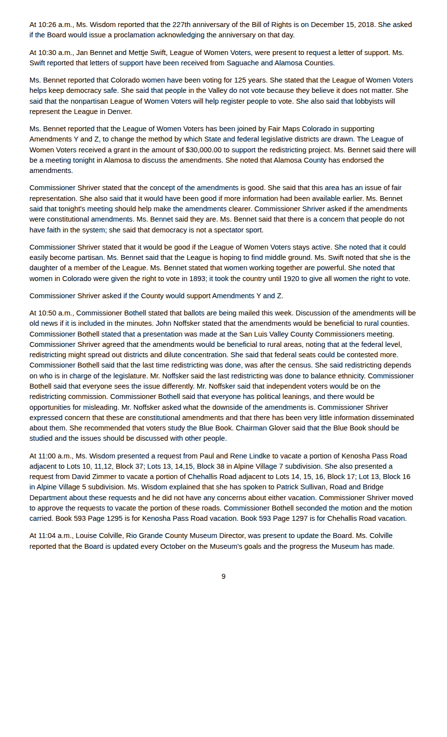At 10:26 a.m., Ms. Wisdom reported that the 227th anniversary of the Bill of Rights is on December 15, 2018. She asked if the Board would issue a proclamation acknowledging the anniversary on that day.
At 10:30 a.m., Jan Bennet and Mettje Swift, League of Women Voters, were present to request a letter of support. Ms. Swift reported that letters of support have been received from Saguache and Alamosa Counties.
Ms. Bennet reported that Colorado women have been voting for 125 years. She stated that the League of Women Voters helps keep democracy safe. She said that people in the Valley do not vote because they believe it does not matter. She said that the nonpartisan League of Women Voters will help register people to vote. She also said that lobbyists will represent the League in Denver.
Ms. Bennet reported that the League of Women Voters has been joined by Fair Maps Colorado in supporting Amendments Y and Z, to change the method by which State and federal legislative districts are drawn. The League of Women Voters received a grant in the amount of $30,000.00 to support the redistricting project. Ms. Bennet said there will be a meeting tonight in Alamosa to discuss the amendments. She noted that Alamosa County has endorsed the amendments.
Commissioner Shriver stated that the concept of the amendments is good. She said that this area has an issue of fair representation. She also said that it would have been good if more information had been available earlier. Ms. Bennet said that tonight's meeting should help make the amendments clearer. Commissioner Shriver asked if the amendments were constitutional amendments. Ms. Bennet said they are. Ms. Bennet said that there is a concern that people do not have faith in the system; she said that democracy is not a spectator sport.
Commissioner Shriver stated that it would be good if the League of Women Voters stays active. She noted that it could easily become partisan. Ms. Bennet said that the League is hoping to find middle ground. Ms. Swift noted that she is the daughter of a member of the League. Ms. Bennet stated that women working together are powerful. She noted that women in Colorado were given the right to vote in 1893; it took the country until 1920 to give all women the right to vote.
Commissioner Shriver asked if the County would support Amendments Y and Z.
At 10:50 a.m., Commissioner Bothell stated that ballots are being mailed this week. Discussion of the amendments will be old news if it is included in the minutes. John Noffsker stated that the amendments would be beneficial to rural counties. Commissioner Bothell stated that a presentation was made at the San Luis Valley County Commissioners meeting. Commissioner Shriver agreed that the amendments would be beneficial to rural areas, noting that at the federal level, redistricting might spread out districts and dilute concentration. She said that federal seats could be contested more. Commissioner Bothell said that the last time redistricting was done, was after the census. She said redistricting depends on who is in charge of the legislature. Mr. Noffsker said the last redistricting was done to balance ethnicity. Commissioner Bothell said that everyone sees the issue differently. Mr. Noffsker said that independent voters would be on the redistricting commission. Commissioner Bothell said that everyone has political leanings, and there would be opportunities for misleading. Mr. Noffsker asked what the downside of the amendments is. Commissioner Shriver expressed concern that these are constitutional amendments and that there has been very little information disseminated about them. She recommended that voters study the Blue Book. Chairman Glover said that the Blue Book should be studied and the issues should be discussed with other people.
At 11:00 a.m., Ms. Wisdom presented a request from Paul and Rene Lindke to vacate a portion of Kenosha Pass Road adjacent to Lots 10, 11,12, Block 37; Lots 13, 14,15, Block 38 in Alpine Village 7 subdivision. She also presented a request from David Zimmer to vacate a portion of Chehallis Road adjacent to Lots 14, 15, 16, Block 17; Lot 13, Block 16 in Alpine Village 5 subdivision. Ms. Wisdom explained that she has spoken to Patrick Sullivan, Road and Bridge Department about these requests and he did not have any concerns about either vacation. Commissioner Shriver moved to approve the requests to vacate the portion of these roads. Commissioner Bothell seconded the motion and the motion carried. Book 593 Page 1295 is for Kenosha Pass Road vacation. Book 593 Page 1297 is for Chehallis Road vacation.
At 11:04 a.m., Louise Colville, Rio Grande County Museum Director, was present to update the Board. Ms. Colville reported that the Board is updated every October on the Museum's goals and the progress the Museum has made.
9